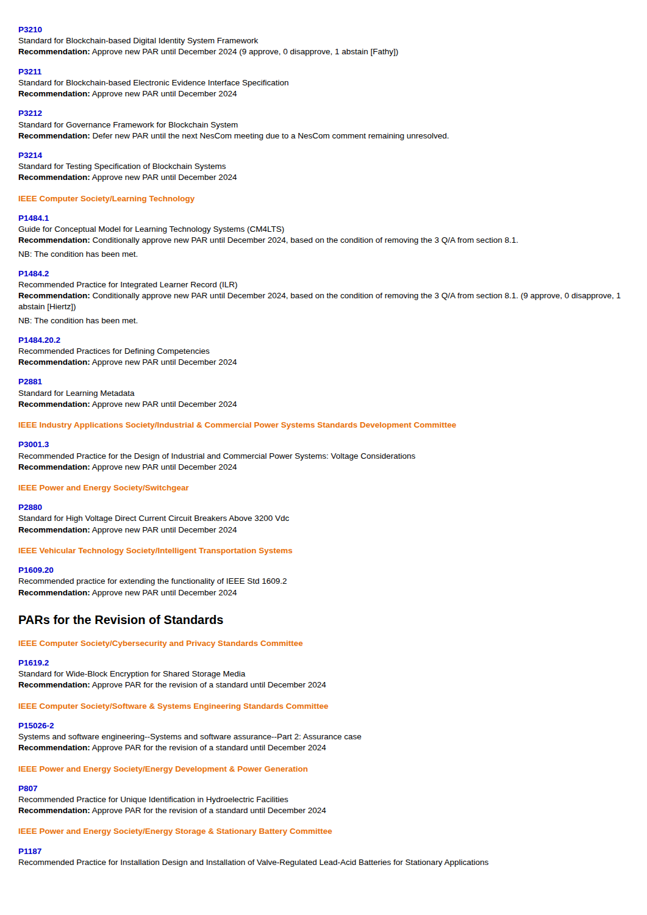P3210
Standard for Blockchain-based Digital Identity System Framework
Recommendation: Approve new PAR until December 2024 (9 approve, 0 disapprove, 1 abstain [Fathy])
P3211
Standard for Blockchain-based Electronic Evidence Interface Specification
Recommendation: Approve new PAR until December 2024
P3212
Standard for Governance Framework for Blockchain System
Recommendation: Defer new PAR until the next NesCom meeting due to a NesCom comment remaining unresolved.
P3214
Standard for Testing Specification of Blockchain Systems
Recommendation: Approve new PAR until December 2024
IEEE Computer Society/Learning Technology
P1484.1
Guide for Conceptual Model for Learning Technology Systems (CM4LTS)
Recommendation: Conditionally approve new PAR until December 2024, based on the condition of removing the 3 Q/A from section 8.1.
NB: The condition has been met.
P1484.2
Recommended Practice for Integrated Learner Record (ILR)
Recommendation: Conditionally approve new PAR until December 2024, based on the condition of removing the 3 Q/A from section 8.1. (9 approve, 0 disapprove, 1 abstain [Hiertz])
NB: The condition has been met.
P1484.20.2
Recommended Practices for Defining Competencies
Recommendation: Approve new PAR until December 2024
P2881
Standard for Learning Metadata
Recommendation: Approve new PAR until December 2024
IEEE Industry Applications Society/Industrial & Commercial Power Systems Standards Development Committee
P3001.3
Recommended Practice for the Design of Industrial and Commercial Power Systems: Voltage Considerations
Recommendation: Approve new PAR until December 2024
IEEE Power and Energy Society/Switchgear
P2880
Standard for High Voltage Direct Current Circuit Breakers Above 3200 Vdc
Recommendation: Approve new PAR until December 2024
IEEE Vehicular Technology Society/Intelligent Transportation Systems
P1609.20
Recommended practice for extending the functionality of IEEE Std 1609.2
Recommendation: Approve new PAR until December 2024
PARs for the Revision of Standards
IEEE Computer Society/Cybersecurity and Privacy Standards Committee
P1619.2
Standard for Wide-Block Encryption for Shared Storage Media
Recommendation: Approve PAR for the revision of a standard until December 2024
IEEE Computer Society/Software & Systems Engineering Standards Committee
P15026-2
Systems and software engineering--Systems and software assurance--Part 2: Assurance case
Recommendation: Approve PAR for the revision of a standard until December 2024
IEEE Power and Energy Society/Energy Development & Power Generation
P807
Recommended Practice for Unique Identification in Hydroelectric Facilities
Recommendation: Approve PAR for the revision of a standard until December 2024
IEEE Power and Energy Society/Energy Storage & Stationary Battery Committee
P1187
Recommended Practice for Installation Design and Installation of Valve-Regulated Lead-Acid Batteries for Stationary Applications